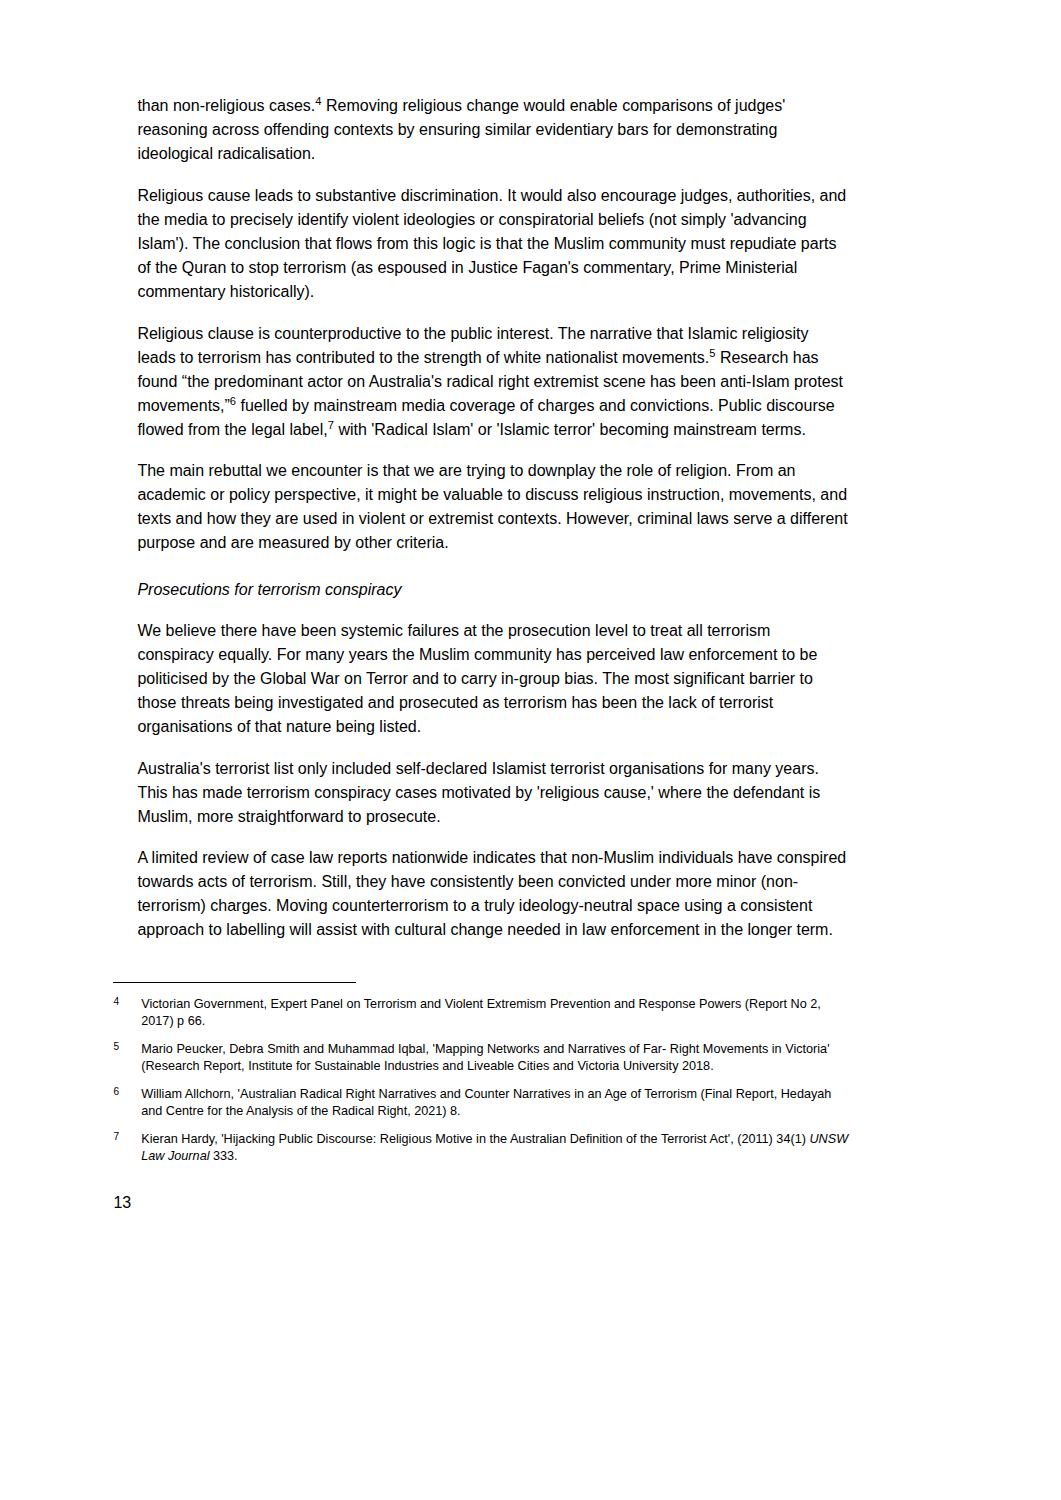than non-religious cases.4 Removing religious change would enable comparisons of judges' reasoning across offending contexts by ensuring similar evidentiary bars for demonstrating ideological radicalisation.
Religious cause leads to substantive discrimination. It would also encourage judges, authorities, and the media to precisely identify violent ideologies or conspiratorial beliefs (not simply 'advancing Islam'). The conclusion that flows from this logic is that the Muslim community must repudiate parts of the Quran to stop terrorism (as espoused in Justice Fagan's commentary, Prime Ministerial commentary historically).
Religious clause is counterproductive to the public interest. The narrative that Islamic religiosity leads to terrorism has contributed to the strength of white nationalist movements.5 Research has found “the predominant actor on Australia's radical right extremist scene has been anti-Islam protest movements,”6 fuelled by mainstream media coverage of charges and convictions. Public discourse flowed from the legal label,7 with 'Radical Islam' or 'Islamic terror' becoming mainstream terms.
The main rebuttal we encounter is that we are trying to downplay the role of religion. From an academic or policy perspective, it might be valuable to discuss religious instruction, movements, and texts and how they are used in violent or extremist contexts. However, criminal laws serve a different purpose and are measured by other criteria.
Prosecutions for terrorism conspiracy
We believe there have been systemic failures at the prosecution level to treat all terrorism conspiracy equally. For many years the Muslim community has perceived law enforcement to be politicised by the Global War on Terror and to carry in-group bias. The most significant barrier to those threats being investigated and prosecuted as terrorism has been the lack of terrorist organisations of that nature being listed.
Australia's terrorist list only included self-declared Islamist terrorist organisations for many years. This has made terrorism conspiracy cases motivated by 'religious cause,' where the defendant is Muslim, more straightforward to prosecute.
A limited review of case law reports nationwide indicates that non-Muslim individuals have conspired towards acts of terrorism. Still, they have consistently been convicted under more minor (non-terrorism) charges. Moving counterterrorism to a truly ideology-neutral space using a consistent approach to labelling will assist with cultural change needed in law enforcement in the longer term.
4 Victorian Government, Expert Panel on Terrorism and Violent Extremism Prevention and Response Powers (Report No 2, 2017) p 66.
5 Mario Peucker, Debra Smith and Muhammad Iqbal, 'Mapping Networks and Narratives of Far- Right Movements in Victoria' (Research Report, Institute for Sustainable Industries and Liveable Cities and Victoria University 2018.
6 William Allchorn, 'Australian Radical Right Narratives and Counter Narratives in an Age of Terrorism (Final Report, Hedayah and Centre for the Analysis of the Radical Right, 2021) 8.
7 Kieran Hardy, 'Hijacking Public Discourse: Religious Motive in the Australian Definition of the Terrorist Act', (2011) 34(1) UNSW Law Journal 333.
13